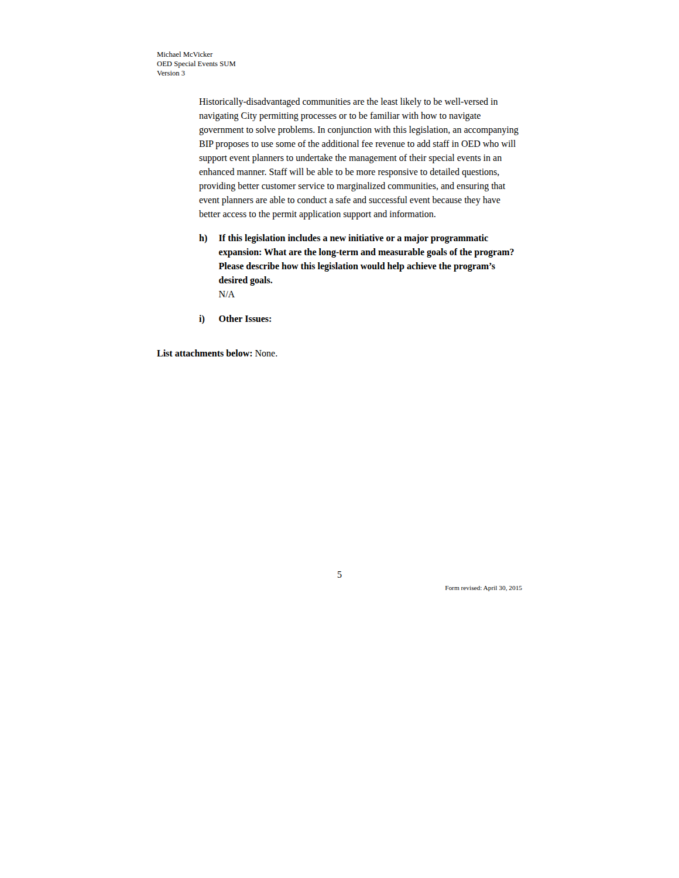Michael McVicker
OED Special Events SUM
Version 3
Historically-disadvantaged communities are the least likely to be well-versed in navigating City permitting processes or to be familiar with how to navigate government to solve problems. In conjunction with this legislation, an accompanying BIP proposes to use some of the additional fee revenue to add staff in OED who will support event planners to undertake the management of their special events in an enhanced manner. Staff will be able to be more responsive to detailed questions, providing better customer service to marginalized communities, and ensuring that event planners are able to conduct a safe and successful event because they have better access to the permit application support and information.
h) If this legislation includes a new initiative or a major programmatic expansion: What are the long-term and measurable goals of the program? Please describe how this legislation would help achieve the program’s desired goals.
N/A
i) Other Issues:
List attachments below: None.
5
Form revised: April 30, 2015